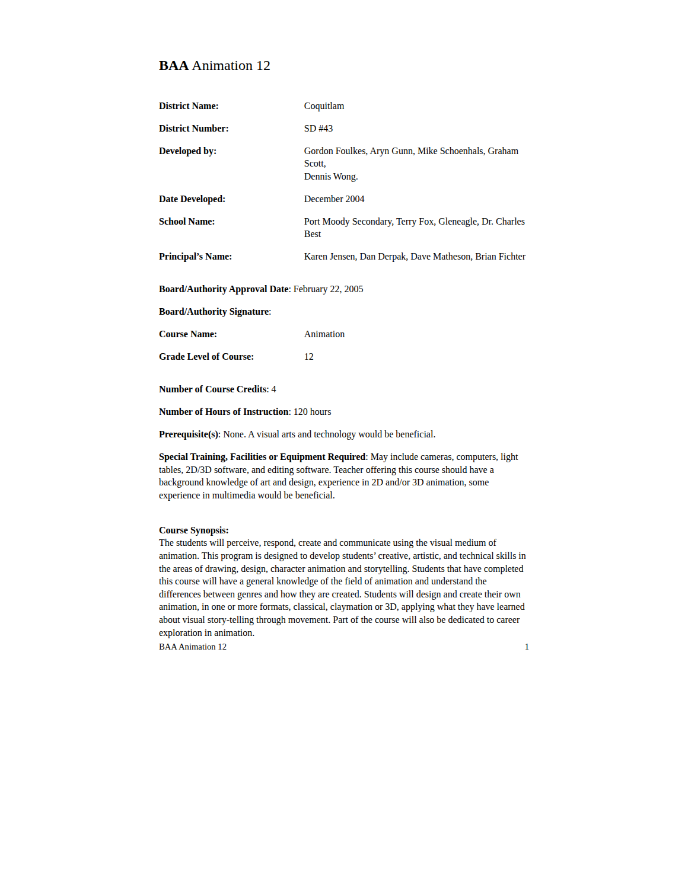BAA Animation 12
| District Name: | Coquitlam |
| District Number: | SD #43 |
| Developed by: | Gordon Foulkes, Aryn Gunn, Mike Schoenhals, Graham Scott, Dennis Wong. |
| Date Developed: | December 2004 |
| School Name: | Port Moody Secondary, Terry Fox, Gleneagle, Dr. Charles Best |
| Principal’s Name: | Karen Jensen, Dan Derpak, Dave Matheson, Brian Fichter |
Board/Authority Approval Date: February 22, 2005
Board/Authority Signature:
| Course Name: | Animation |
| Grade Level of Course: | 12 |
Number of Course Credits: 4
Number of Hours of Instruction: 120 hours
Prerequisite(s): None. A visual arts and technology would be beneficial.
Special Training, Facilities or Equipment Required: May include cameras, computers, light tables, 2D/3D software, and editing software. Teacher offering this course should have a background knowledge of art and design, experience in 2D and/or 3D animation, some experience in multimedia would be beneficial.
Course Synopsis:
The students will perceive, respond, create and communicate using the visual medium of animation. This program is designed to develop students’ creative, artistic, and technical skills in the areas of drawing, design, character animation and storytelling. Students that have completed this course will have a general knowledge of the field of animation and understand the differences between genres and how they are created. Students will design and create their own animation, in one or more formats, classical, claymation or 3D, applying what they have learned about visual story-telling through movement. Part of the course will also be dedicated to career exploration in animation.
BAA Animation 12 1